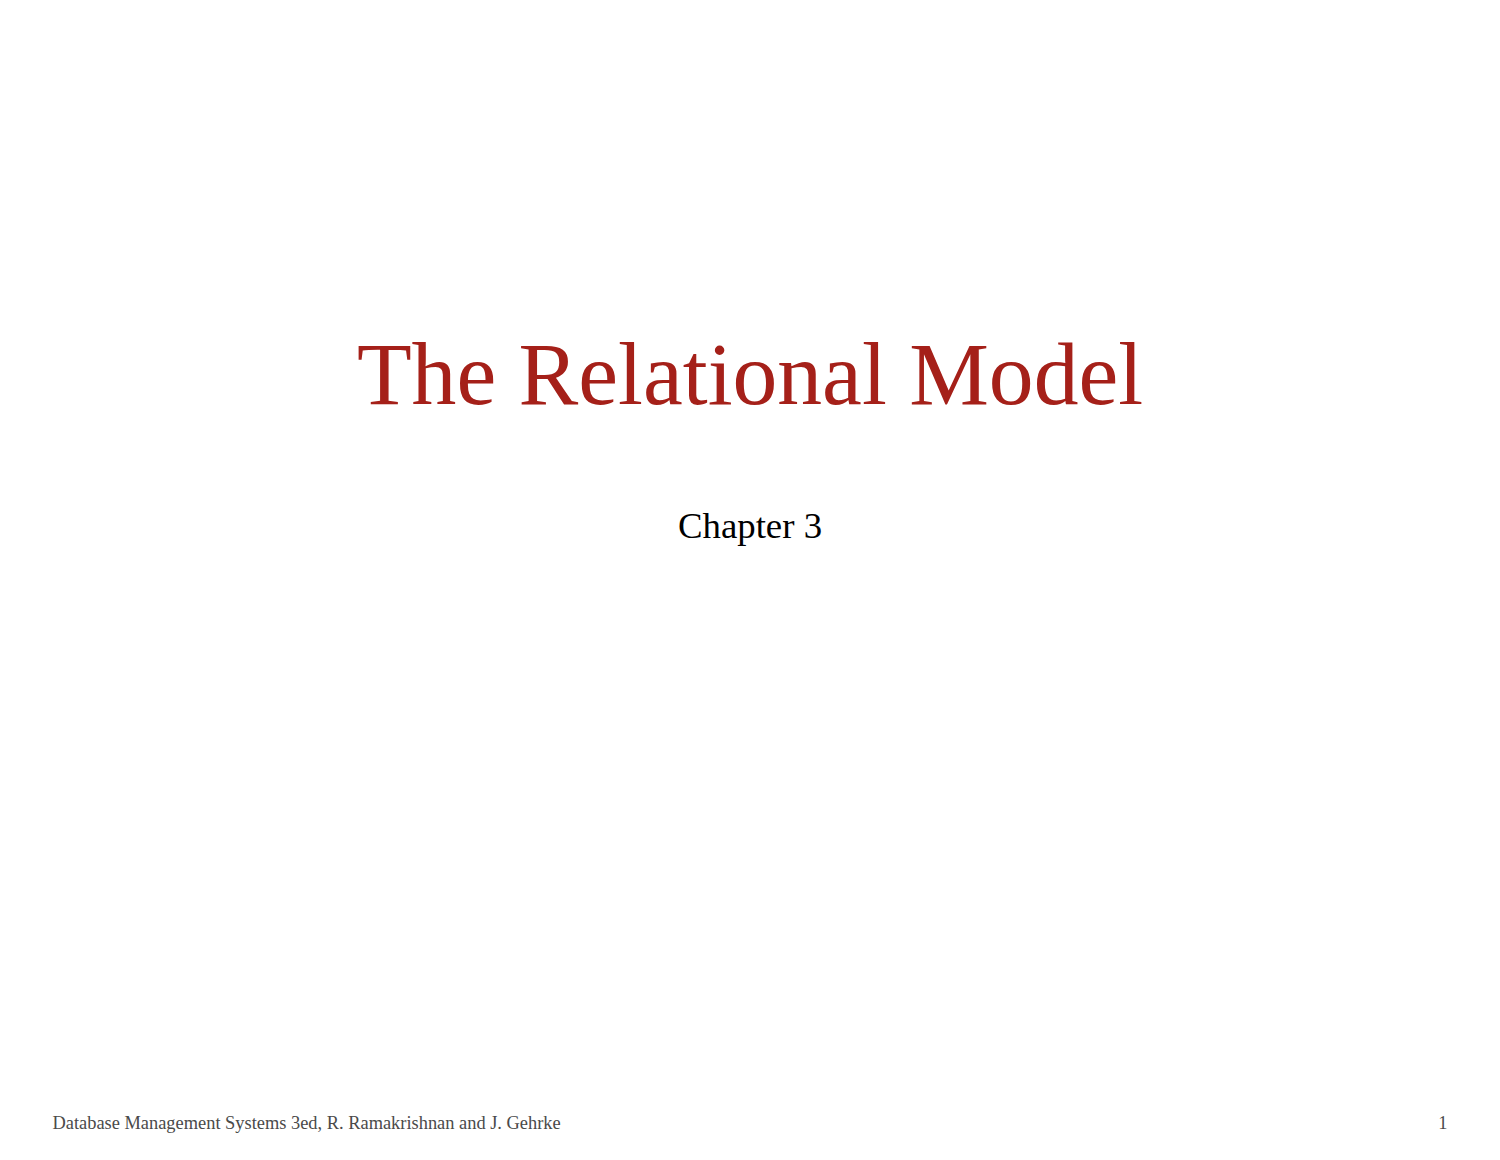The Relational Model
Chapter 3
Database Management Systems 3ed, R. Ramakrishnan and J. Gehrke 1